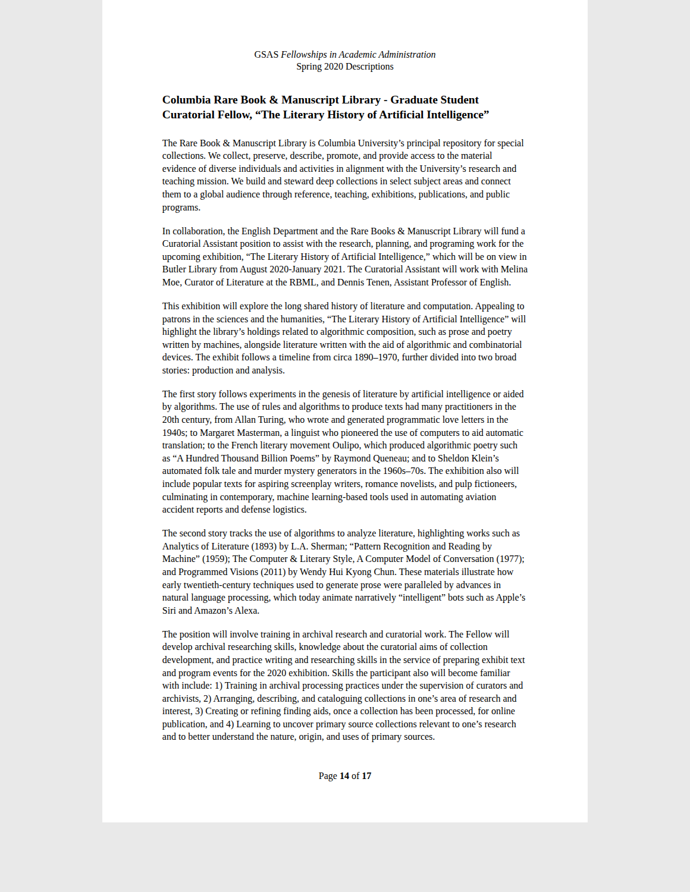GSAS Fellowships in Academic Administration Spring 2020 Descriptions
Columbia Rare Book & Manuscript Library - Graduate Student Curatorial Fellow, “The Literary History of Artificial Intelligence”
The Rare Book & Manuscript Library is Columbia University’s principal repository for special collections. We collect, preserve, describe, promote, and provide access to the material evidence of diverse individuals and activities in alignment with the University’s research and teaching mission. We build and steward deep collections in select subject areas and connect them to a global audience through reference, teaching, exhibitions, publications, and public programs.
In collaboration, the English Department and the Rare Books & Manuscript Library will fund a Curatorial Assistant position to assist with the research, planning, and programing work for the upcoming exhibition, “The Literary History of Artificial Intelligence,” which will be on view in Butler Library from August 2020-January 2021. The Curatorial Assistant will work with Melina Moe, Curator of Literature at the RBML, and Dennis Tenen, Assistant Professor of English.
This exhibition will explore the long shared history of literature and computation. Appealing to patrons in the sciences and the humanities, “The Literary History of Artificial Intelligence” will highlight the library’s holdings related to algorithmic composition, such as prose and poetry written by machines, alongside literature written with the aid of algorithmic and combinatorial devices. The exhibit follows a timeline from circa 1890–1970, further divided into two broad stories: production and analysis.
The first story follows experiments in the genesis of literature by artificial intelligence or aided by algorithms. The use of rules and algorithms to produce texts had many practitioners in the 20th century, from Allan Turing, who wrote and generated programmatic love letters in the 1940s; to Margaret Masterman, a linguist who pioneered the use of computers to aid automatic translation; to the French literary movement Oulipo, which produced algorithmic poetry such as “A Hundred Thousand Billion Poems” by Raymond Queneau; and to Sheldon Klein’s automated folk tale and murder mystery generators in the 1960s–70s. The exhibition also will include popular texts for aspiring screenplay writers, romance novelists, and pulp fictioneers, culminating in contemporary, machine learning-based tools used in automating aviation accident reports and defense logistics.
The second story tracks the use of algorithms to analyze literature, highlighting works such as Analytics of Literature (1893) by L.A. Sherman; “Pattern Recognition and Reading by Machine” (1959); The Computer & Literary Style, A Computer Model of Conversation (1977); and Programmed Visions (2011) by Wendy Hui Kyong Chun. These materials illustrate how early twentieth-century techniques used to generate prose were paralleled by advances in natural language processing, which today animate narratively “intelligent” bots such as Apple’s Siri and Amazon’s Alexa.
The position will involve training in archival research and curatorial work. The Fellow will develop archival researching skills, knowledge about the curatorial aims of collection development, and practice writing and researching skills in the service of preparing exhibit text and program events for the 2020 exhibition. Skills the participant also will become familiar with include: 1) Training in archival processing practices under the supervision of curators and archivists, 2) Arranging, describing, and cataloguing collections in one’s area of research and interest, 3) Creating or refining finding aids, once a collection has been processed, for online publication, and 4) Learning to uncover primary source collections relevant to one’s research and to better understand the nature, origin, and uses of primary sources.
Page 14 of 17